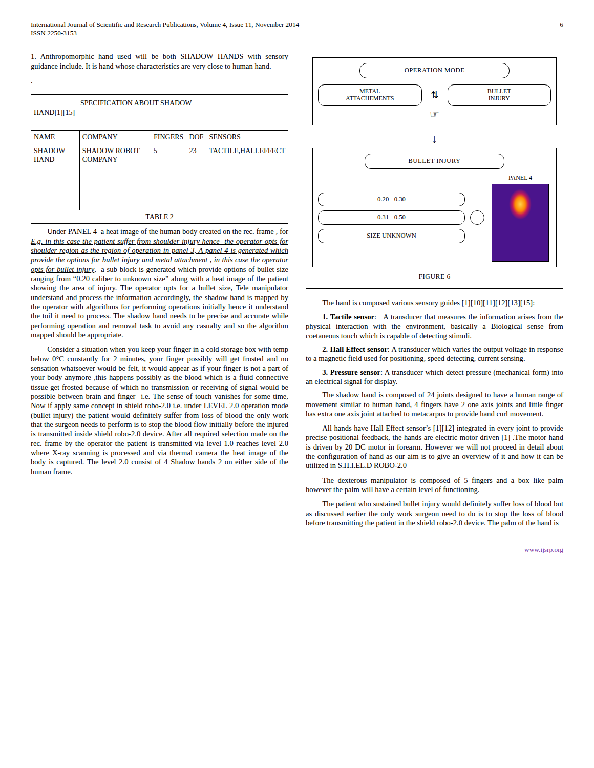International Journal of Scientific and Research Publications, Volume 4, Issue 11, November 2014 ISSN 2250-3153 6
1. Anthropomorphic hand used will be both SHADOW HANDS with sensory guidance include. It is hand whose characteristics are very close to human hand.
.
| SPECIFICATION ABOUT SHADOW HAND[1][15] |
| NAME | COMPANY | FINGERS | DOF | SENSORS |
| SHADOW HAND | SHADOW ROBOT COMPANY | 5 | 23 | TACTILE,HALLEFFECT |
| TABLE 2 |
Under PANEL 4 a heat image of the human body created on the rec. frame , for E.g. in this case the patient suffer from shoulder injury hence the operator opts for shoulder region as the region of operation in panel 3, A panel 4 is generated which provide the options for bullet injury and metal attachment , in this case the operator opts for bullet injury, a sub block is generated which provide options of bullet size ranging from “0.20 caliber to unknown size” along with a heat image of the patient showing the area of injury. The operator opts for a bullet size, Tele manipulator understand and process the information accordingly, the shadow hand is mapped by the operator with algorithms for performing operations initially hence it understand the toil it need to process. The shadow hand needs to be precise and accurate while performing operation and removal task to avoid any casualty and so the algorithm mapped should be appropriate.
Consider a situation when you keep your finger in a cold storage box with temp below 0°C constantly for 2 minutes, your finger possibly will get frosted and no sensation whatsoever would be felt, it would appear as if your finger is not a part of your body anymore ,this happens possibly as the blood which is a fluid connective tissue get frosted because of which no transmission or receiving of signal would be possible between brain and finger i.e. The sense of touch vanishes for some time, Now if apply same concept in shield robo-2.0 i.e. under LEVEL 2.0 operation mode (bullet injury) the patient would definitely suffer from loss of blood the only work that the surgeon needs to perform is to stop the blood flow initially before the injured is transmitted inside shield robo-2.0 device. After all required selection made on the rec. frame by the operator the patient is transmitted via level 1.0 reaches level 2.0 where X-ray scanning is processed and via thermal camera the heat image of the body is captured. The level 2.0 consist of 4 Shadow hands 2 on either side of the human frame.
OPERATION MODE
METAL
ATTACHEMENTS
⇅
BULLET
INJURY
☞
↓
BULLET INJURY
0.20 - 0.30
0.31 - 0.50
SIZE UNKNOWN
PANEL 4
FIGURE 6
The hand is composed various sensory guides [1][10][11][12][13][15]:
1. Tactile sensor: A transducer that measures the information arises from the physical interaction with the environment, basically a Biological sense from coetaneous touch which is capable of detecting stimuli.
2. Hall Effect sensor: A transducer which varies the output voltage in response to a magnetic field used for positioning, speed detecting, current sensing.
3. Pressure sensor: A transducer which detect pressure (mechanical form) into an electrical signal for display.
The shadow hand is composed of 24 joints designed to have a human range of movement similar to human hand, 4 fingers have 2 one axis joints and little finger has extra one axis joint attached to metacarpus to provide hand curl movement.
All hands have Hall Effect sensor’s [1][12] integrated in every joint to provide precise positional feedback, the hands are electric motor driven [1] .The motor hand is driven by 20 DC motor in forearm. However we will not proceed in detail about the configuration of hand as our aim is to give an overview of it and how it can be utilized in S.H.I.EL.D ROBO-2.0
The dexterous manipulator is composed of 5 fingers and a box like palm however the palm will have a certain level of functioning.
The patient who sustained bullet injury would definitely suffer loss of blood but as discussed earlier the only work surgeon need to do is to stop the loss of blood before transmitting the patient in the shield robo-2.0 device. The palm of the hand is
www.ijsrp.org